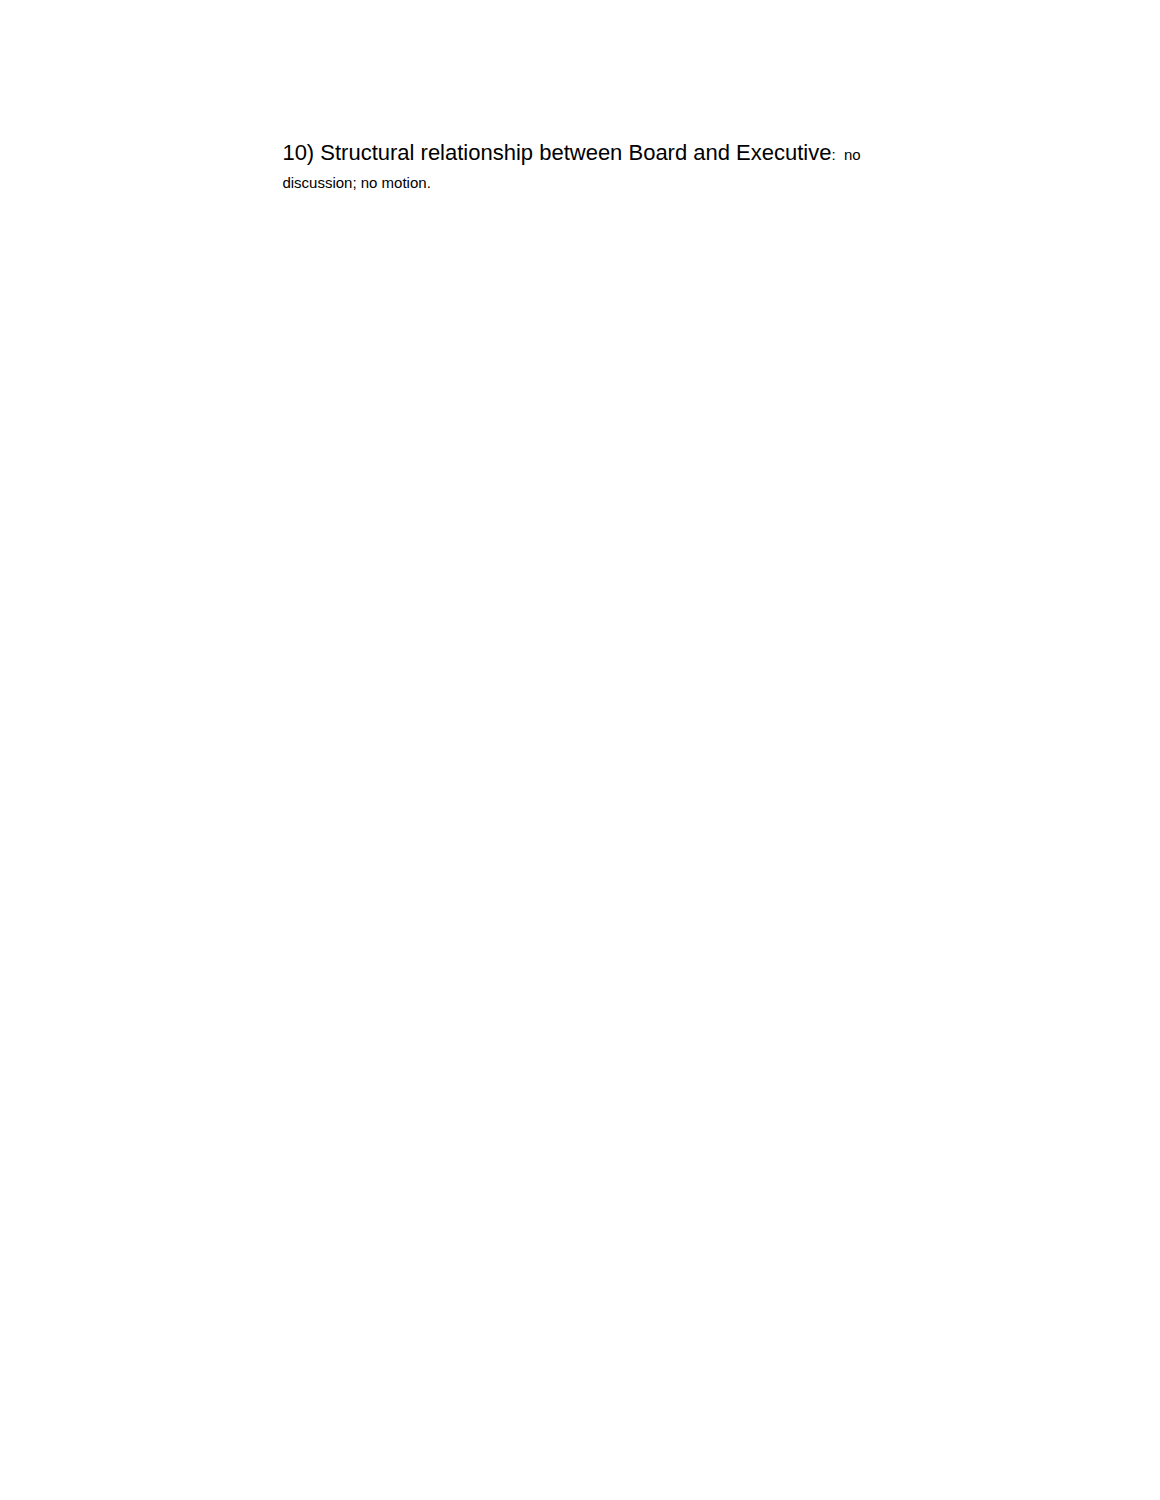10) Structural relationship between Board and Executive: no discussion; no motion.